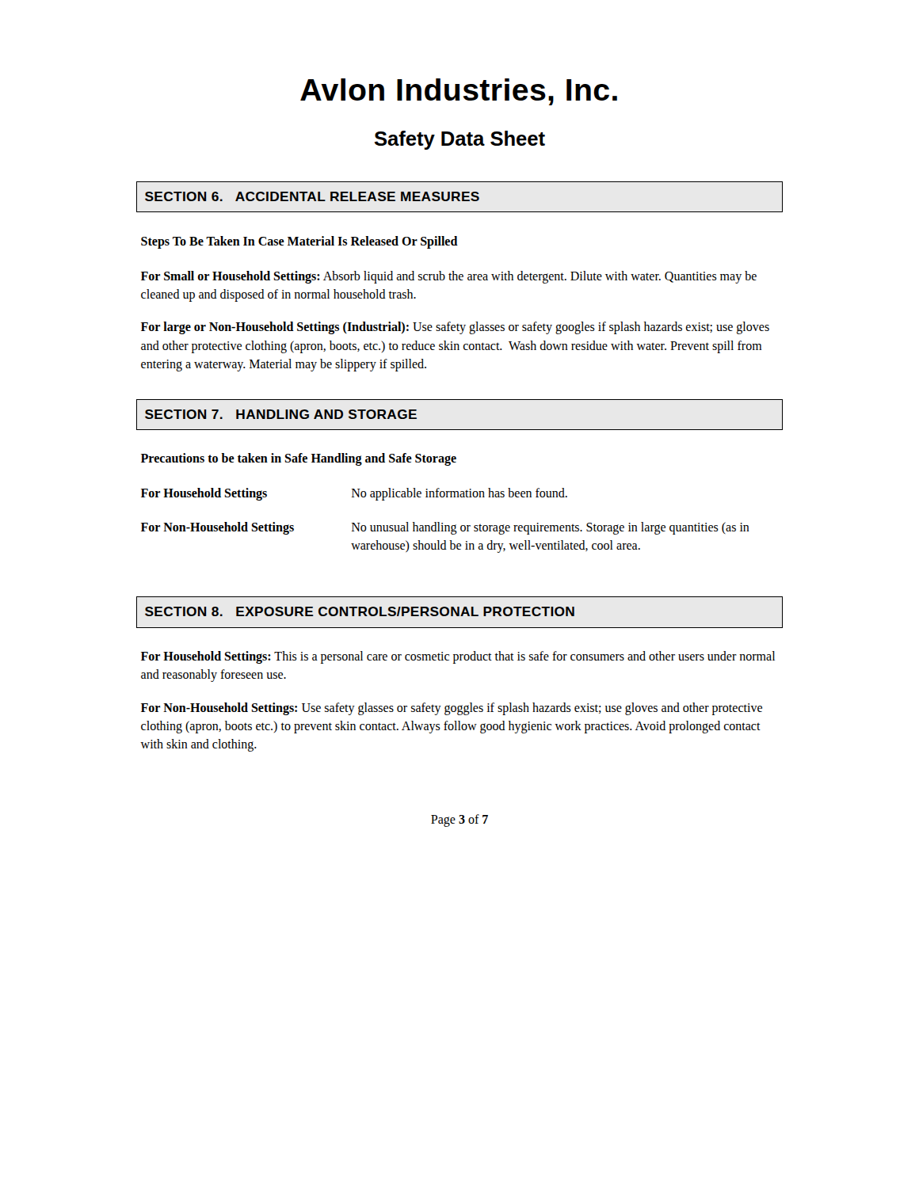Avlon Industries, Inc.
Safety Data Sheet
SECTION 6. ACCIDENTAL RELEASE MEASURES
Steps To Be Taken In Case Material Is Released Or Spilled
For Small or Household Settings: Absorb liquid and scrub the area with detergent. Dilute with water. Quantities may be cleaned up and disposed of in normal household trash.
For large or Non-Household Settings (Industrial): Use safety glasses or safety googles if splash hazards exist; use gloves and other protective clothing (apron, boots, etc.) to reduce skin contact. Wash down residue with water. Prevent spill from entering a waterway. Material may be slippery if spilled.
SECTION 7. HANDLING AND STORAGE
Precautions to be taken in Safe Handling and Safe Storage
| For Household Settings | No applicable information has been found. |
| For Non-Household Settings | No unusual handling or storage requirements. Storage in large quantities (as in warehouse) should be in a dry, well-ventilated, cool area. |
SECTION 8. EXPOSURE CONTROLS/PERSONAL PROTECTION
For Household Settings: This is a personal care or cosmetic product that is safe for consumers and other users under normal and reasonably foreseen use.
For Non-Household Settings: Use safety glasses or safety goggles if splash hazards exist; use gloves and other protective clothing (apron, boots etc.) to prevent skin contact. Always follow good hygienic work practices. Avoid prolonged contact with skin and clothing.
Page 3 of 7